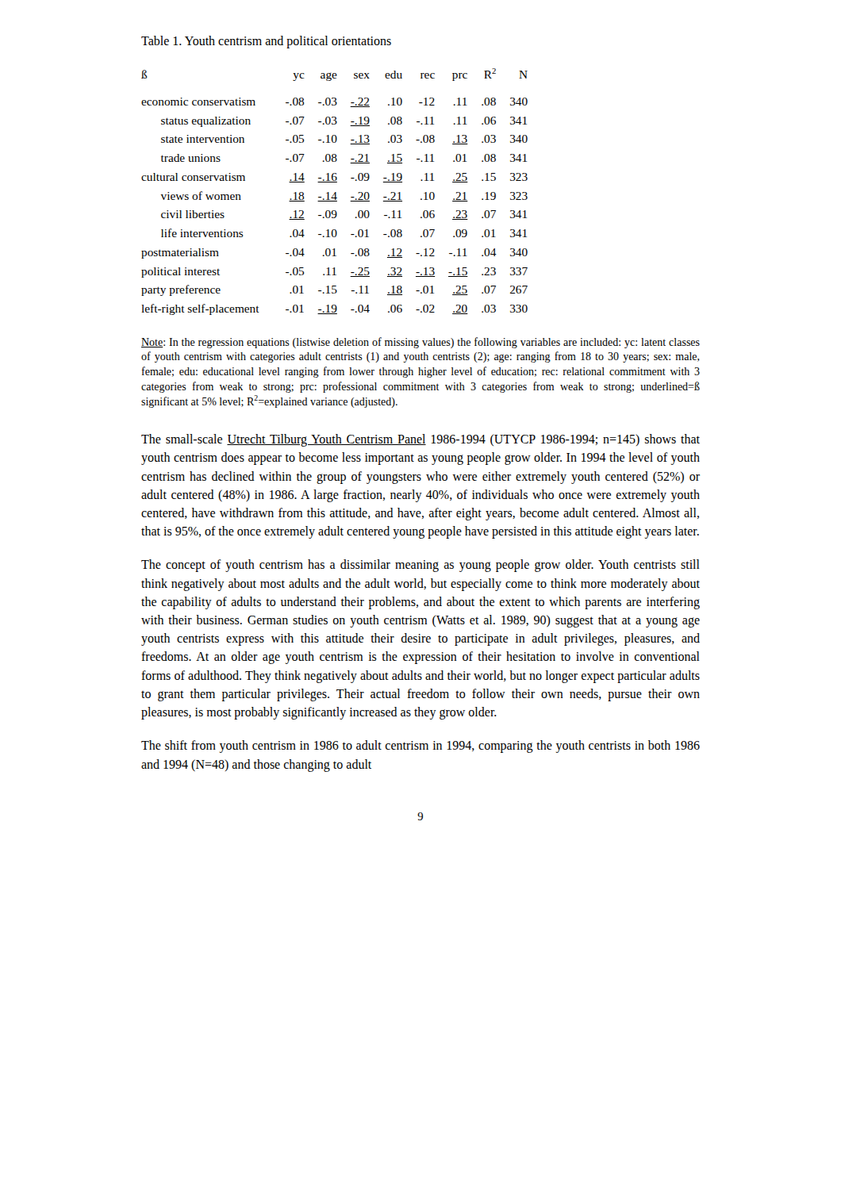Table 1. Youth centrism and political orientations
| ß | yc | age | sex | edu | rec | prc | R 2 | N |
| --- | --- | --- | --- | --- | --- | --- | --- | --- |
| economic conservatism | -.08 | -.03 | -.22 | .10 | -12 | .11 | .08 | 340 |
| status equalization | -.07 | -.03 | -.19 | .08 | -.11 | .11 | .06 | 341 |
| state intervention | -.05 | -.10 | -.13 | .03 | -.08 | .13 | .03 | 340 |
| trade unions | -.07 | .08 | -.21 | .15 | -.11 | .01 | .08 | 341 |
| cultural conservatism | .14 | -.16 | -.09 | -.19 | .11 | .25 | .15 | 323 |
| views of women | .18 | -.14 | -.20 | -.21 | .10 | .21 | .19 | 323 |
| civil liberties | .12 | -.09 | .00 | -.11 | .06 | .23 | .07 | 341 |
| life interventions | .04 | -.10 | -.01 | -.08 | .07 | .09 | .01 | 341 |
| postmaterialism | -.04 | .01 | -.08 | .12 | -.12 | -.11 | .04 | 340 |
| political interest | -.05 | .11 | -.25 | .32 | -.13 | -.15 | .23 | 337 |
| party preference | .01 | -.15 | -.11 | .18 | -.01 | .25 | .07 | 267 |
| left-right self-placement | -.01 | -.19 | -.04 | .06 | -.02 | .20 | .03 | 330 |
Note: In the regression equations (listwise deletion of missing values) the following variables are included: yc: latent classes of youth centrism with categories adult centrists (1) and youth centrists (2); age: ranging from 18 to 30 years; sex: male, female; edu: educational level ranging from lower through higher level of education; rec: relational commitment with 3 categories from weak to strong; prc: professional commitment with 3 categories from weak to strong; underlined=ß significant at 5% level; R2=explained variance (adjusted).
The small-scale Utrecht Tilburg Youth Centrism Panel 1986-1994 (UTYCP 1986-1994; n=145) shows that youth centrism does appear to become less important as young people grow older. In 1994 the level of youth centrism has declined within the group of youngsters who were either extremely youth centered (52%) or adult centered (48%) in 1986. A large fraction, nearly 40%, of individuals who once were extremely youth centered, have withdrawn from this attitude, and have, after eight years, become adult centered. Almost all, that is 95%, of the once extremely adult centered young people have persisted in this attitude eight years later.
The concept of youth centrism has a dissimilar meaning as young people grow older. Youth centrists still think negatively about most adults and the adult world, but especially come to think more moderately about the capability of adults to understand their problems, and about the extent to which parents are interfering with their business. German studies on youth centrism (Watts et al. 1989, 90) suggest that at a young age youth centrists express with this attitude their desire to participate in adult privileges, pleasures, and freedoms. At an older age youth centrism is the expression of their hesitation to involve in conventional forms of adulthood. They think negatively about adults and their world, but no longer expect particular adults to grant them particular privileges. Their actual freedom to follow their own needs, pursue their own pleasures, is most probably significantly increased as they grow older.
The shift from youth centrism in 1986 to adult centrism in 1994, comparing the youth centrists in both 1986 and 1994 (N=48) and those changing to adult
9